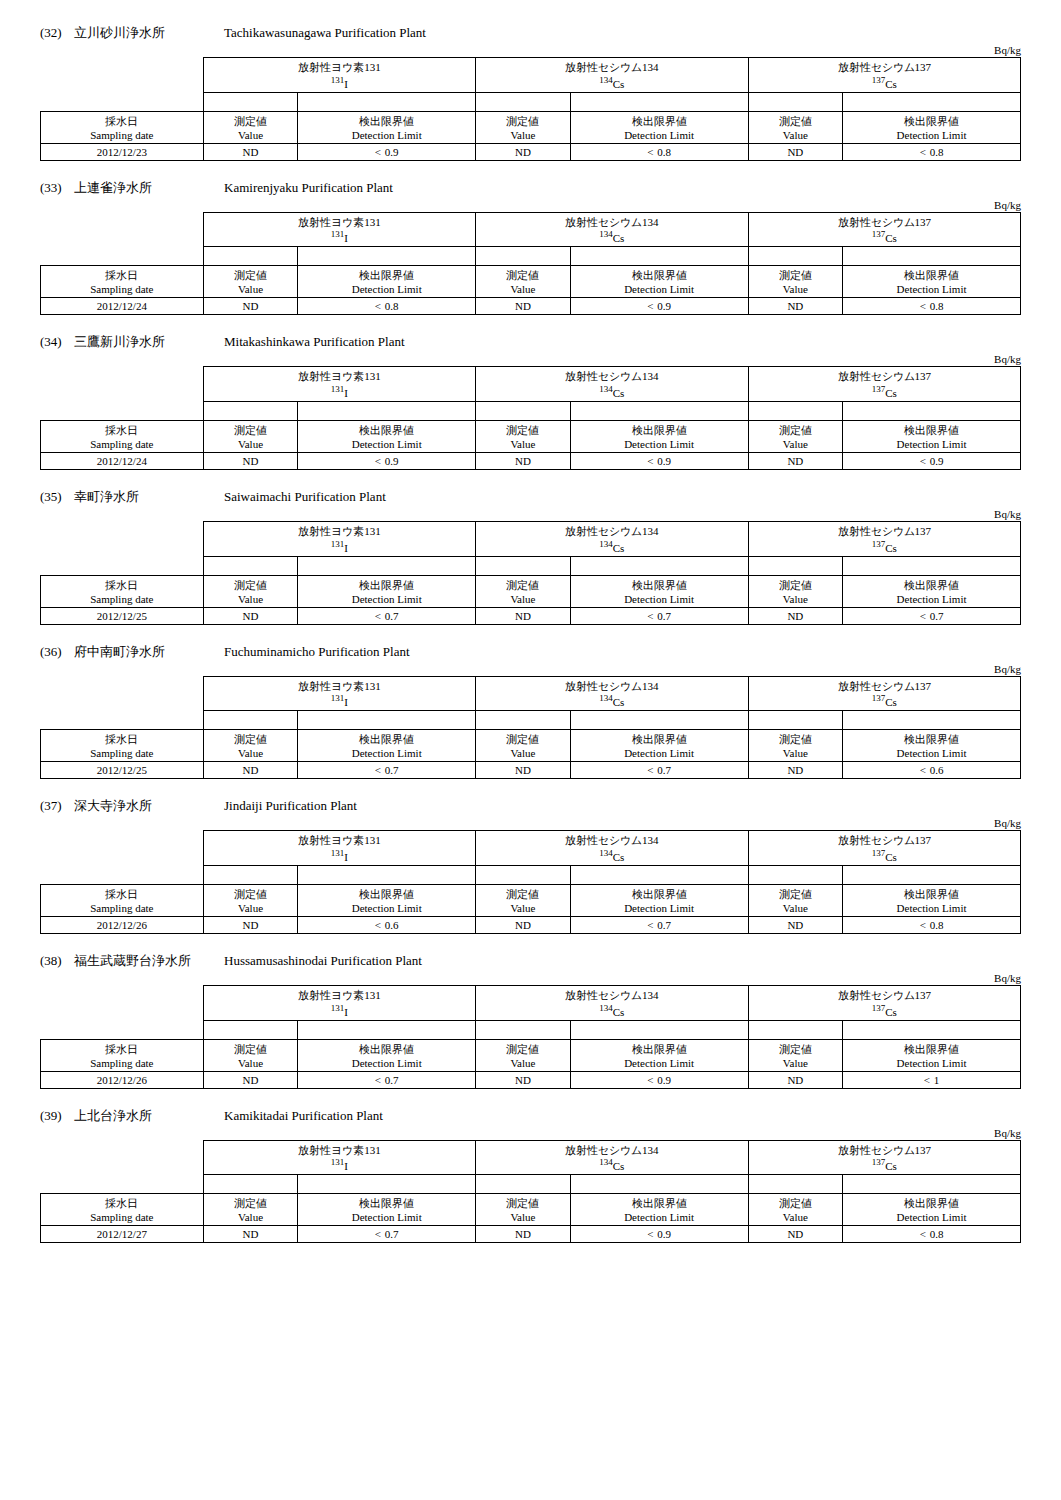(32) 立川砂川浄水所Tachikawasunagawa Purification Plant
Bq/kg
| | 放射性ヨウ素131 131 I | 放射性セシウム134 134 Cs | 放射性セシウム137 137 Cs |
| 採水日 Sampling date | 測定値 Value | 検出限界値 Detection Limit | 測定値 Value | 検出限界値 Detection Limit | 測定値 Value | 検出限界値 Detection Limit |
| 2012/12/23 | ND | < 0.9 | ND | < 0.8 | ND | < 0.8 |
(33) 上連雀浄水所Kamirenjyaku Purification Plant
Bq/kg
| | 放射性ヨウ素131 131 I | 放射性セシウム134 134 Cs | 放射性セシウム137 137 Cs |
| 採水日 Sampling date | 測定値 Value | 検出限界値 Detection Limit | 測定値 Value | 検出限界値 Detection Limit | 測定値 Value | 検出限界値 Detection Limit |
| 2012/12/24 | ND | < 0.8 | ND | < 0.9 | ND | < 0.8 |
(34) 三鷹新川浄水所Mitakashinkawa Purification Plant
Bq/kg
| | 放射性ヨウ素131 131 I | 放射性セシウム134 134 Cs | 放射性セシウム137 137 Cs |
| 採水日 Sampling date | 測定値 Value | 検出限界値 Detection Limit | 測定値 Value | 検出限界値 Detection Limit | 測定値 Value | 検出限界値 Detection Limit |
| 2012/12/24 | ND | < 0.9 | ND | < 0.9 | ND | < 0.9 |
(35) 幸町浄水所Saiwaimachi Purification Plant
Bq/kg
| | 放射性ヨウ素131 131 I | 放射性セシウム134 134 Cs | 放射性セシウム137 137 Cs |
| 採水日 Sampling date | 測定値 Value | 検出限界値 Detection Limit | 測定値 Value | 検出限界値 Detection Limit | 測定値 Value | 検出限界値 Detection Limit |
| 2012/12/25 | ND | < 0.7 | ND | < 0.7 | ND | < 0.7 |
(36) 府中南町浄水所Fuchuminamicho Purification Plant
Bq/kg
| | 放射性ヨウ素131 131 I | 放射性セシウム134 134 Cs | 放射性セシウム137 137 Cs |
| 採水日 Sampling date | 測定値 Value | 検出限界値 Detection Limit | 測定値 Value | 検出限界値 Detection Limit | 測定値 Value | 検出限界値 Detection Limit |
| 2012/12/25 | ND | < 0.7 | ND | < 0.7 | ND | < 0.6 |
(37) 深大寺浄水所Jindaiji Purification Plant
Bq/kg
| | 放射性ヨウ素131 131 I | 放射性セシウム134 134 Cs | 放射性セシウム137 137 Cs |
| 採水日 Sampling date | 測定値 Value | 検出限界値 Detection Limit | 測定値 Value | 検出限界値 Detection Limit | 測定値 Value | 検出限界値 Detection Limit |
| 2012/12/26 | ND | < 0.6 | ND | < 0.7 | ND | < 0.8 |
(38) 福生武蔵野台浄水所Hussamusashinodai Purification Plant
Bq/kg
| | 放射性ヨウ素131 131 I | 放射性セシウム134 134 Cs | 放射性セシウム137 137 Cs |
| 採水日 Sampling date | 測定値 Value | 検出限界値 Detection Limit | 測定値 Value | 検出限界値 Detection Limit | 測定値 Value | 検出限界値 Detection Limit |
| 2012/12/26 | ND | < 0.7 | ND | < 0.9 | ND | < 1 |
(39) 上北台浄水所Kamikitadai Purification Plant
Bq/kg
| | 放射性ヨウ素131 131 I | 放射性セシウム134 134 Cs | 放射性セシウム137 137 Cs |
| 採水日 Sampling date | 測定値 Value | 検出限界値 Detection Limit | 測定値 Value | 検出限界値 Detection Limit | 測定値 Value | 検出限界値 Detection Limit |
| 2012/12/27 | ND | < 0.7 | ND | < 0.9 | ND | < 0.8 |